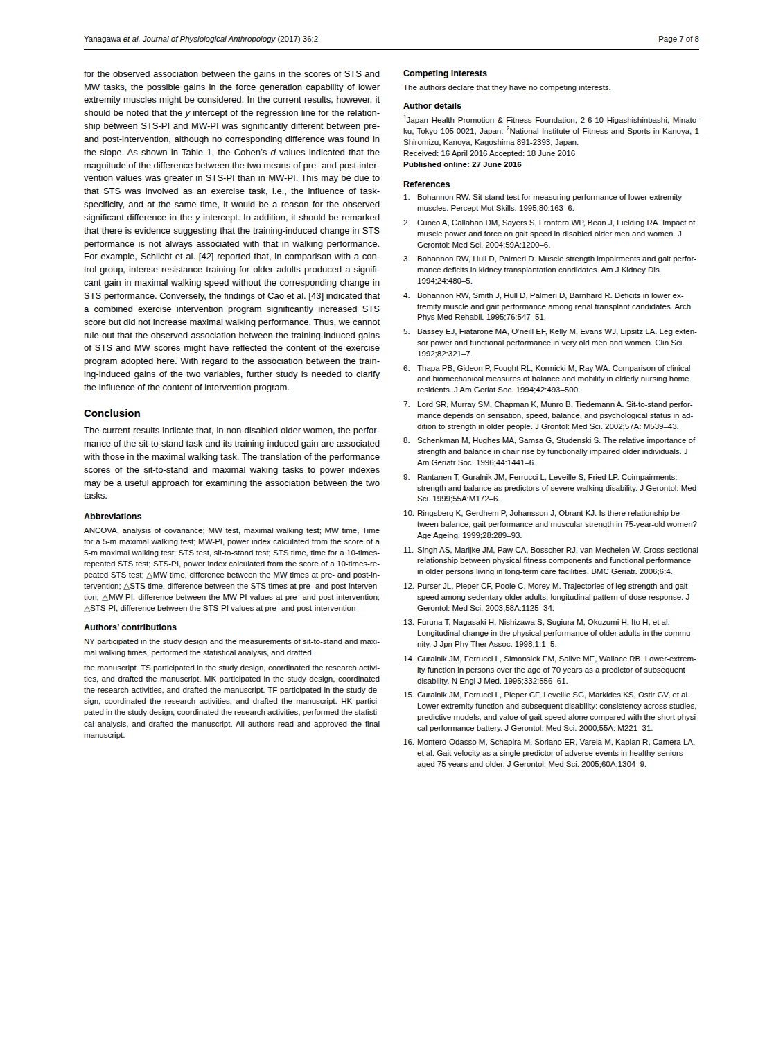Yanagawa et al. Journal of Physiological Anthropology (2017) 36:2
Page 7 of 8
for the observed association between the gains in the scores of STS and MW tasks, the possible gains in the force generation capability of lower extremity muscles might be considered. In the current results, however, it should be noted that the y intercept of the regression line for the relationship between STS-PI and MW-PI was significantly different between pre- and post-intervention, although no corresponding difference was found in the slope. As shown in Table 1, the Cohen’s d values indicated that the magnitude of the difference between the two means of pre- and post-intervention values was greater in STS-PI than in MW-PI. This may be due to that STS was involved as an exercise task, i.e., the influence of task-specificity, and at the same time, it would be a reason for the observed significant difference in the y intercept. In addition, it should be remarked that there is evidence suggesting that the training-induced change in STS performance is not always associated with that in walking performance. For example, Schlicht et al. [42] reported that, in comparison with a control group, intense resistance training for older adults produced a significant gain in maximal walking speed without the corresponding change in STS performance. Conversely, the findings of Cao et al. [43] indicated that a combined exercise intervention program significantly increased STS score but did not increase maximal walking performance. Thus, we cannot rule out that the observed association between the training-induced gains of STS and MW scores might have reflected the content of the exercise program adopted here. With regard to the association between the training-induced gains of the two variables, further study is needed to clarify the influence of the content of intervention program.
Conclusion
The current results indicate that, in non-disabled older women, the performance of the sit-to-stand task and its training-induced gain are associated with those in the maximal walking task. The translation of the performance scores of the sit-to-stand and maximal waking tasks to power indexes may be a useful approach for examining the association between the two tasks.
Abbreviations
ANCOVA, analysis of covariance; MW test, maximal walking test; MW time, Time for a 5-m maximal walking test; MW-PI, power index calculated from the score of a 5-m maximal walking test; STS test, sit-to-stand test; STS time, time for a 10-times-repeated STS test; STS-PI, power index calculated from the score of a 10-times-repeated STS test; △MW time, difference between the MW times at pre- and post-intervention; △STS time, difference between the STS times at pre- and post-intervention; △MW-PI, difference between the MW-PI values at pre- and post-intervention; △STS-PI, difference between the STS-PI values at pre- and post-intervention
Authors’ contributions
NY participated in the study design and the measurements of sit-to-stand and maximal walking times, performed the statistical analysis, and drafted
the manuscript. TS participated in the study design, coordinated the research activities, and drafted the manuscript. MK participated in the study design, coordinated the research activities, and drafted the manuscript. TF participated in the study design, coordinated the research activities, and drafted the manuscript. HK participated in the study design, coordinated the research activities, performed the statistical analysis, and drafted the manuscript. All authors read and approved the final manuscript.
Competing interests
The authors declare that they have no competing interests.
Author details
1Japan Health Promotion & Fitness Foundation, 2-6-10 Higashishinbashi, Minato-ku, Tokyo 105-0021, Japan. 2National Institute of Fitness and Sports in Kanoya, 1 Shiromizu, Kanoya, Kagoshima 891-2393, Japan.
Received: 16 April 2016 Accepted: 18 June 2016
Published online: 27 June 2016
References
Bohannon RW. Sit-stand test for measuring performance of lower extremity muscles. Percept Mot Skills. 1995;80:163–6.
Cuoco A, Callahan DM, Sayers S, Frontera WP, Bean J, Fielding RA. Impact of muscle power and force on gait speed in disabled older men and women. J Gerontol: Med Sci. 2004;59A:1200–6.
Bohannon RW, Hull D, Palmeri D. Muscle strength impairments and gait performance deficits in kidney transplantation candidates. Am J Kidney Dis. 1994;24:480–5.
Bohannon RW, Smith J, Hull D, Palmeri D, Barnhard R. Deficits in lower extremity muscle and gait performance among renal transplant candidates. Arch Phys Med Rehabil. 1995;76:547–51.
Bassey EJ, Fiatarone MA, O’neill EF, Kelly M, Evans WJ, Lipsitz LA. Leg extensor power and functional performance in very old men and women. Clin Sci. 1992;82:321–7.
Thapa PB, Gideon P, Fought RL, Kormicki M, Ray WA. Comparison of clinical and biomechanical measures of balance and mobility in elderly nursing home residents. J Am Geriat Soc. 1994;42:493–500.
Lord SR, Murray SM, Chapman K, Munro B, Tiedemann A. Sit-to-stand performance depends on sensation, speed, balance, and psychological status in addition to strength in older people. J Grontol: Med Sci. 2002;57A: M539–43.
Schenkman M, Hughes MA, Samsa G, Studenski S. The relative importance of strength and balance in chair rise by functionally impaired older individuals. J Am Geriatr Soc. 1996;44:1441–6.
Rantanen T, Guralnik JM, Ferrucci L, Leveille S, Fried LP. Coimpairments: strength and balance as predictors of severe walking disability. J Gerontol: Med Sci. 1999;55A:M172–6.
Ringsberg K, Gerdhem P, Johansson J, Obrant KJ. Is there relationship between balance, gait performance and muscular strength in 75-year-old women? Age Ageing. 1999;28:289–93.
Singh AS, Marijke JM, Paw CA, Bosscher RJ, van Mechelen W. Cross-sectional relationship between physical fitness components and functional performance in older persons living in long-term care facilities. BMC Geriatr. 2006;6:4.
Purser JL, Pieper CF, Poole C, Morey M. Trajectories of leg strength and gait speed among sedentary older adults: longitudinal pattern of dose response. J Gerontol: Med Sci. 2003;58A:1125–34.
Furuna T, Nagasaki H, Nishizawa S, Sugiura M, Okuzumi H, Ito H, et al. Longitudinal change in the physical performance of older adults in the community. J Jpn Phy Ther Assoc. 1998;1:1–5.
Guralnik JM, Ferrucci L, Simonsick EM, Salive ME, Wallace RB. Lower-extremity function in persons over the age of 70 years as a predictor of subsequent disability. N Engl J Med. 1995;332:556–61.
Guralnik JM, Ferrucci L, Pieper CF, Leveille SG, Markides KS, Ostir GV, et al. Lower extremity function and subsequent disability: consistency across studies, predictive models, and value of gait speed alone compared with the short physical performance battery. J Gerontol: Med Sci. 2000;55A: M221–31.
Montero-Odasso M, Schapira M, Soriano ER, Varela M, Kaplan R, Camera LA, et al. Gait velocity as a single predictor of adverse events in healthy seniors aged 75 years and older. J Gerontol: Med Sci. 2005;60A:1304–9.